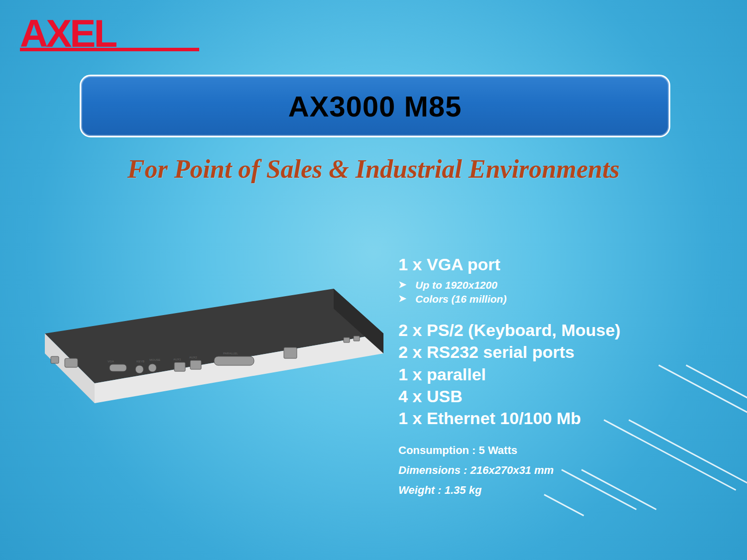AXEL
AX3000 M85
For Point of Sales & Industrial Environments
VGA KEYB MOUSE AUX1 AUX2 PARALLEL
1 x VGA port
Up to 1920x1200
Colors (16 million)
2 x PS/2 (Keyboard, Mouse)
2 x RS232 serial ports
1 x parallel
4 x USB
1 x Ethernet 10/100 Mb
Consumption : 5 Watts
Dimensions : 216x270x31 mm
Weight : 1.35 kg